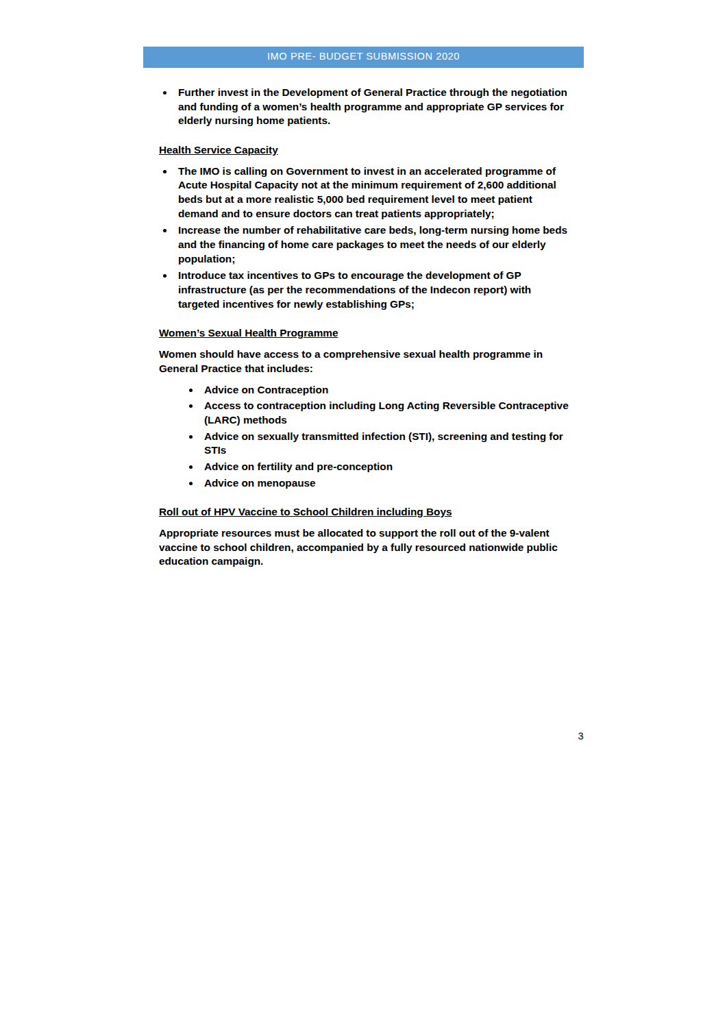IMO PRE- BUDGET SUBMISSION 2020
Further invest in the Development of General Practice through the negotiation and funding of a women’s health programme and appropriate GP services for elderly nursing home patients.
Health Service Capacity
The IMO is calling on Government to invest in an accelerated programme of Acute Hospital Capacity not at the minimum requirement of 2,600 additional beds but at a more realistic 5,000 bed requirement level to meet patient demand and to ensure doctors can treat patients appropriately;
Increase the number of rehabilitative care beds, long-term nursing home beds and the financing of home care packages to meet the needs of our elderly population;
Introduce tax incentives to GPs to encourage the development of GP infrastructure (as per the recommendations of the Indecon report) with targeted incentives for newly establishing GPs;
Women’s Sexual Health Programme
Women should have access to a comprehensive sexual health programme in General Practice that includes:
Advice on Contraception
Access to contraception including Long Acting Reversible Contraceptive (LARC) methods
Advice on sexually transmitted infection (STI), screening and testing for STIs
Advice on fertility and pre-conception
Advice on menopause
Roll out of HPV Vaccine to School Children including Boys
Appropriate resources must be allocated to support the roll out of the 9-valent vaccine to school children, accompanied by a fully resourced nationwide public education campaign.
3